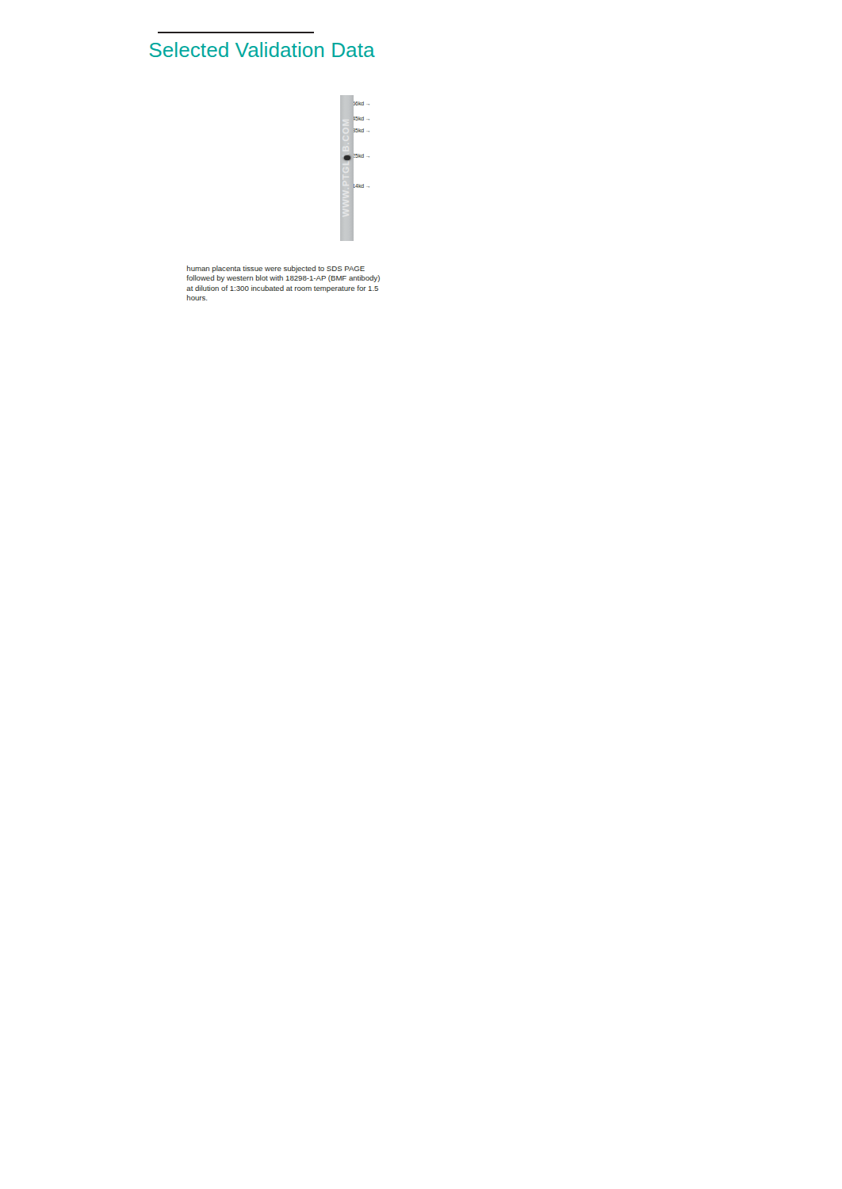Selected Validation Data
66kd→
45kd→
35kd→
25kd→
14kd→
WWW.PTGLAB.COM
human placenta tissue were subjected to SDS PAGE followed by western blot with 18298-1-AP (BMF antibody) at dilution of 1:300 incubated at room temperature for 1.5 hours.